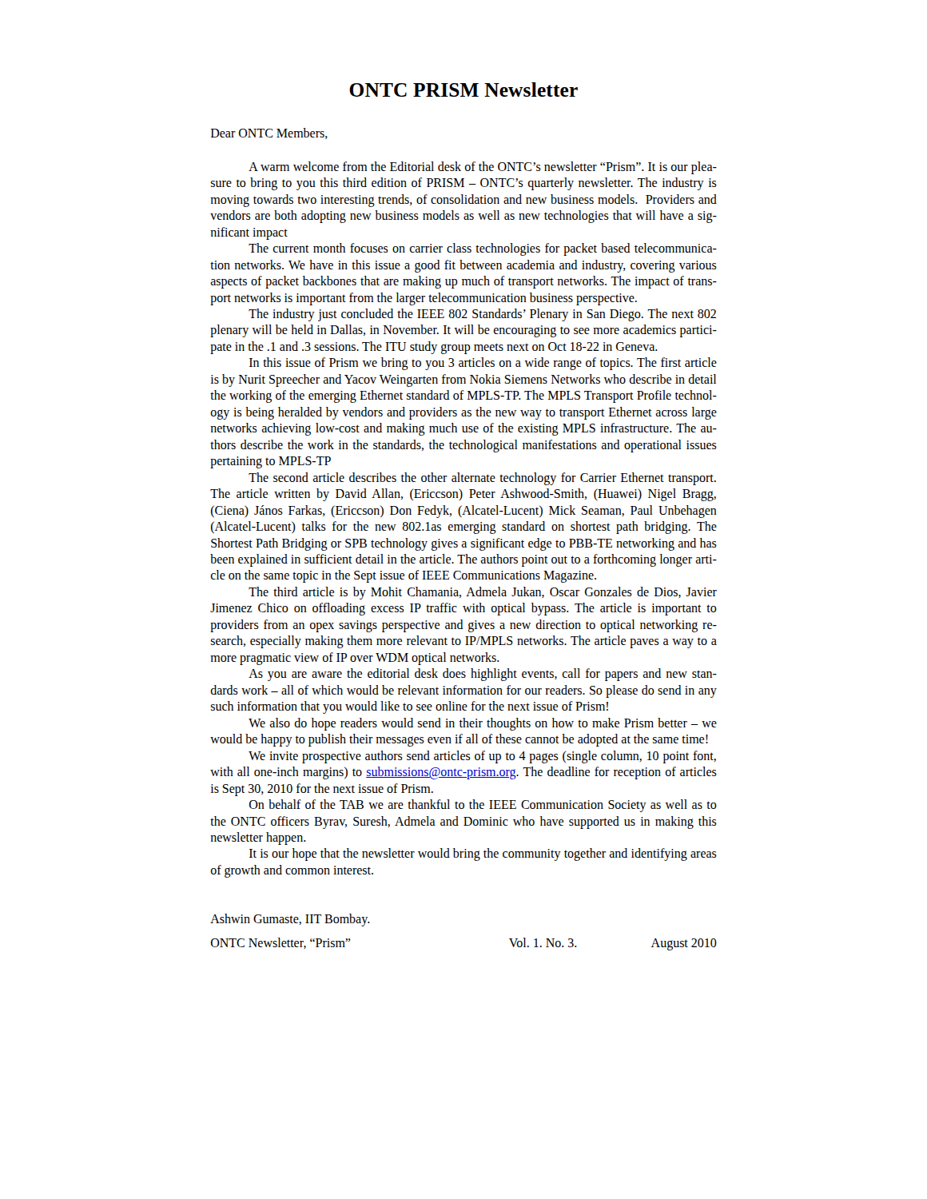ONTC PRISM Newsletter
Dear ONTC Members,
A warm welcome from the Editorial desk of the ONTC’s newsletter “Prism”. It is our pleasure to bring to you this third edition of PRISM – ONTC’s quarterly newsletter. The industry is moving towards two interesting trends, of consolidation and new business models. Providers and vendors are both adopting new business models as well as new technologies that will have a significant impact
The current month focuses on carrier class technologies for packet based telecommunication networks. We have in this issue a good fit between academia and industry, covering various aspects of packet backbones that are making up much of transport networks. The impact of transport networks is important from the larger telecommunication business perspective.
The industry just concluded the IEEE 802 Standards’ Plenary in San Diego. The next 802 plenary will be held in Dallas, in November. It will be encouraging to see more academics participate in the .1 and .3 sessions. The ITU study group meets next on Oct 18-22 in Geneva.
In this issue of Prism we bring to you 3 articles on a wide range of topics. The first article is by Nurit Spreecher and Yacov Weingarten from Nokia Siemens Networks who describe in detail the working of the emerging Ethernet standard of MPLS-TP. The MPLS Transport Profile technology is being heralded by vendors and providers as the new way to transport Ethernet across large networks achieving low-cost and making much use of the existing MPLS infrastructure. The authors describe the work in the standards, the technological manifestations and operational issues pertaining to MPLS-TP
The second article describes the other alternate technology for Carrier Ethernet transport. The article written by David Allan, (Ericcson) Peter Ashwood-Smith, (Huawei) Nigel Bragg, (Ciena) János Farkas, (Ericcson) Don Fedyk, (Alcatel-Lucent) Mick Seaman, Paul Unbehagen (Alcatel-Lucent) talks for the new 802.1as emerging standard on shortest path bridging. The Shortest Path Bridging or SPB technology gives a significant edge to PBB-TE networking and has been explained in sufficient detail in the article. The authors point out to a forthcoming longer article on the same topic in the Sept issue of IEEE Communications Magazine.
The third article is by Mohit Chamania, Admela Jukan, Oscar Gonzales de Dios, Javier Jimenez Chico on offloading excess IP traffic with optical bypass. The article is important to providers from an opex savings perspective and gives a new direction to optical networking research, especially making them more relevant to IP/MPLS networks. The article paves a way to a more pragmatic view of IP over WDM optical networks.
As you are aware the editorial desk does highlight events, call for papers and new standards work – all of which would be relevant information for our readers. So please do send in any such information that you would like to see online for the next issue of Prism!
We also do hope readers would send in their thoughts on how to make Prism better – we would be happy to publish their messages even if all of these cannot be adopted at the same time!
We invite prospective authors send articles of up to 4 pages (single column, 10 point font, with all one-inch margins) to submissions@ontc-prism.org. The deadline for reception of articles is Sept 30, 2010 for the next issue of Prism.
On behalf of the TAB we are thankful to the IEEE Communication Society as well as to the ONTC officers Byrav, Suresh, Admela and Dominic who have supported us in making this newsletter happen.
It is our hope that the newsletter would bring the community together and identifying areas of growth and common interest.
Ashwin Gumaste, IIT Bombay.
ONTC Newsletter, “Prism” Vol. 1. No. 3. August 2010